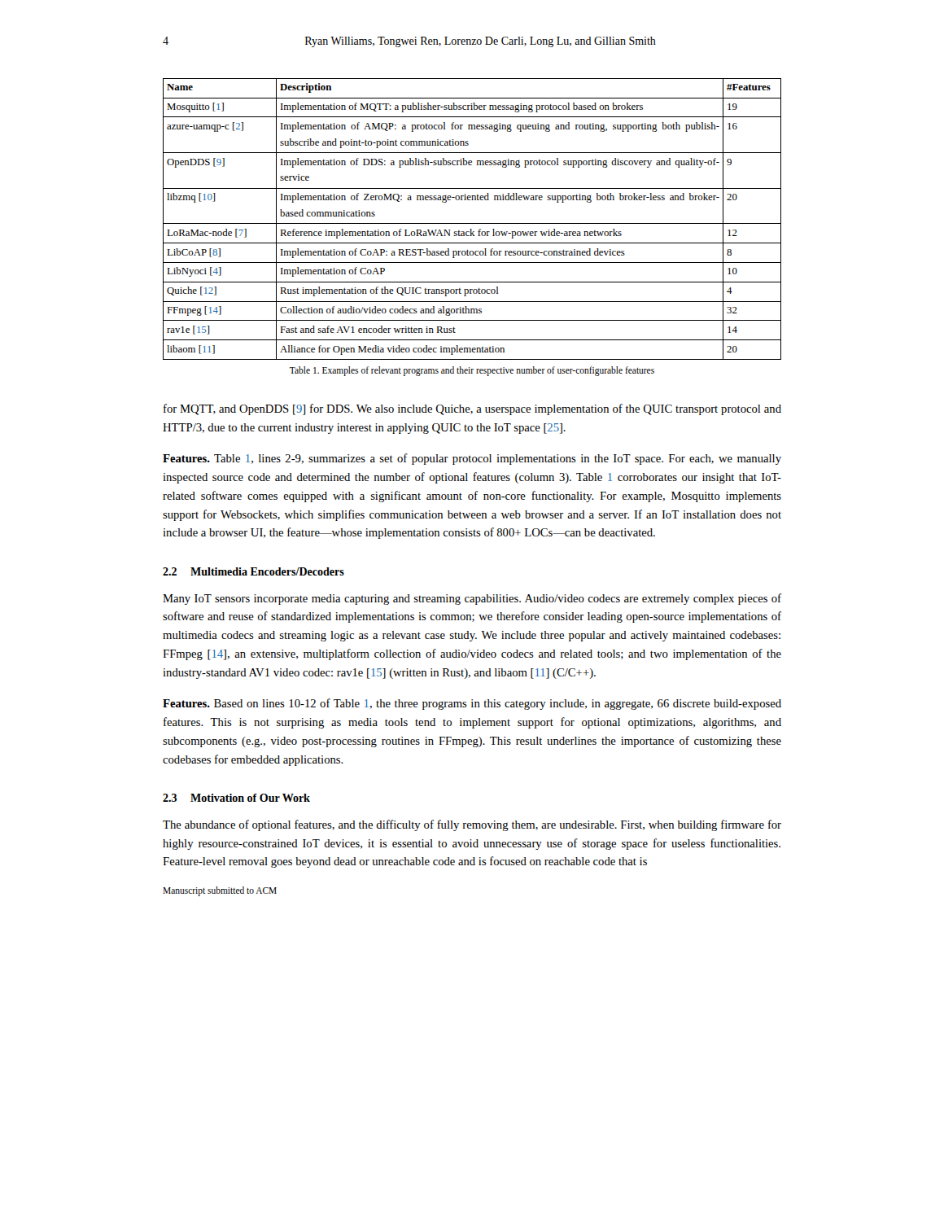4
Ryan Williams, Tongwei Ren, Lorenzo De Carli, Long Lu, and Gillian Smith
| Name | Description | #Features |
| --- | --- | --- |
| Mosquitto [ 1 ] | Implementation of MQTT: a publisher-subscriber messaging protocol based on brokers | 19 |
| azure-uamqp-c [ 2 ] | Implementation of AMQP: a protocol for messaging queuing and routing, supporting both publish-subscribe and point-to-point communications | 16 |
| OpenDDS [ 9 ] | Implementation of DDS: a publish-subscribe messaging protocol supporting discovery and quality-of-service | 9 |
| libzmq [ 10 ] | Implementation of ZeroMQ: a message-oriented middleware supporting both broker-less and broker-based communications | 20 |
| LoRaMac-node [ 7 ] | Reference implementation of LoRaWAN stack for low-power wide-area networks | 12 |
| LibCoAP [ 8 ] | Implementation of CoAP: a REST-based protocol for resource-constrained devices | 8 |
| LibNyoci [ 4 ] | Implementation of CoAP | 10 |
| Quiche [ 12 ] | Rust implementation of the QUIC transport protocol | 4 |
| FFmpeg [ 14 ] | Collection of audio/video codecs and algorithms | 32 |
| rav1e [ 15 ] | Fast and safe AV1 encoder written in Rust | 14 |
| libaom [ 11 ] | Alliance for Open Media video codec implementation | 20 |
Table 1. Examples of relevant programs and their respective number of user-configurable features
for MQTT, and OpenDDS [9] for DDS. We also include Quiche, a userspace implementation of the QUIC transport protocol and HTTP/3, due to the current industry interest in applying QUIC to the IoT space [25].
Features. Table 1, lines 2-9, summarizes a set of popular protocol implementations in the IoT space. For each, we manually inspected source code and determined the number of optional features (column 3). Table 1 corroborates our insight that IoT-related software comes equipped with a significant amount of non-core functionality. For example, Mosquitto implements support for Websockets, which simplifies communication between a web browser and a server. If an IoT installation does not include a browser UI, the feature—whose implementation consists of 800+ LOCs—can be deactivated.
2.2 Multimedia Encoders/Decoders
Many IoT sensors incorporate media capturing and streaming capabilities. Audio/video codecs are extremely complex pieces of software and reuse of standardized implementations is common; we therefore consider leading open-source implementations of multimedia codecs and streaming logic as a relevant case study. We include three popular and actively maintained codebases: FFmpeg [14], an extensive, multiplatform collection of audio/video codecs and related tools; and two implementation of the industry-standard AV1 video codec: rav1e [15] (written in Rust), and libaom [11] (C/C++).
Features. Based on lines 10-12 of Table 1, the three programs in this category include, in aggregate, 66 discrete build-exposed features. This is not surprising as media tools tend to implement support for optional optimizations, algorithms, and subcomponents (e.g., video post-processing routines in FFmpeg). This result underlines the importance of customizing these codebases for embedded applications.
2.3 Motivation of Our Work
The abundance of optional features, and the difficulty of fully removing them, are undesirable. First, when building firmware for highly resource-constrained IoT devices, it is essential to avoid unnecessary use of storage space for useless functionalities. Feature-level removal goes beyond dead or unreachable code and is focused on reachable code that is
Manuscript submitted to ACM